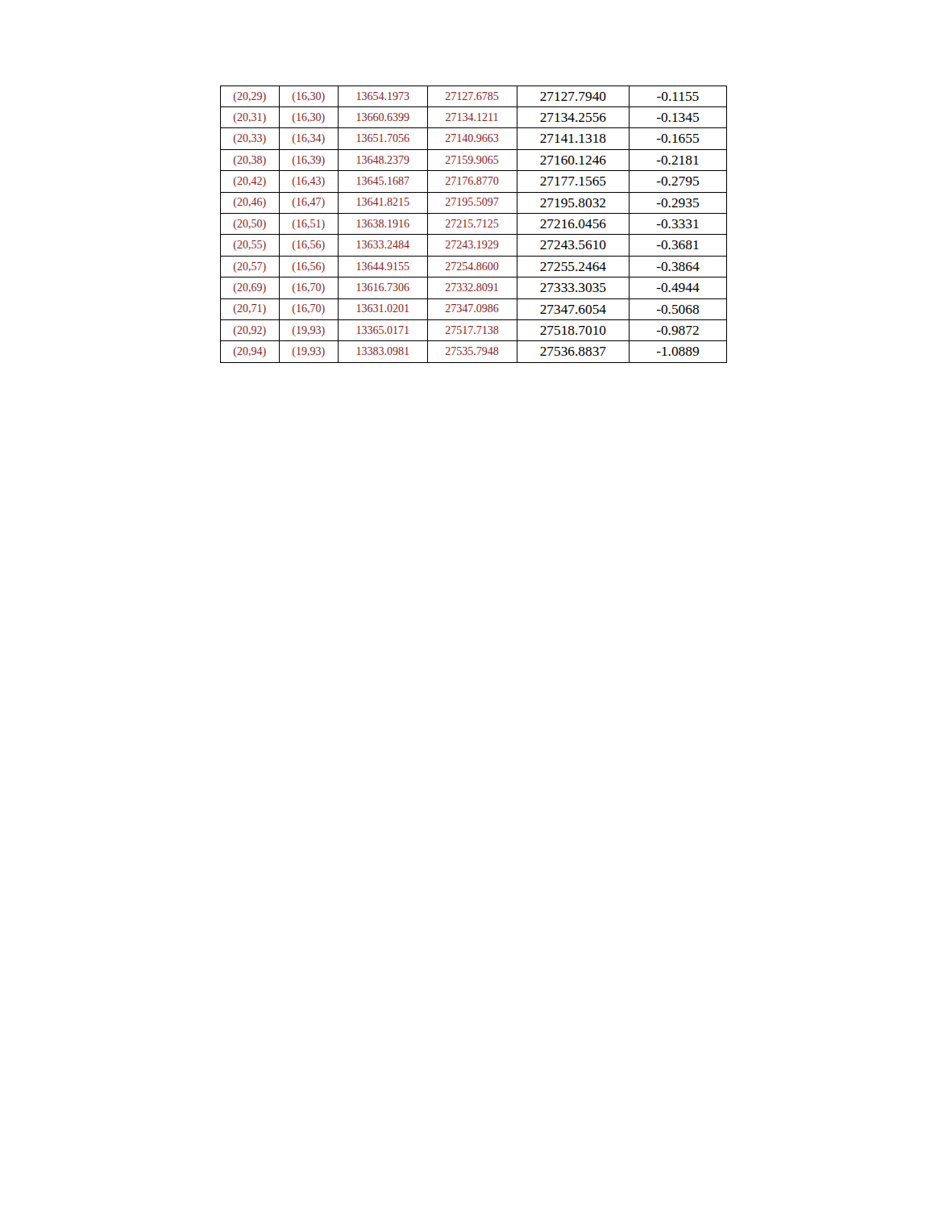| (20,29) | (16,30) | 13654.1973 | 27127.6785 | 27127.7940 | -0.1155 |
| (20,31) | (16,30) | 13660.6399 | 27134.1211 | 27134.2556 | -0.1345 |
| (20,33) | (16,34) | 13651.7056 | 27140.9663 | 27141.1318 | -0.1655 |
| (20,38) | (16,39) | 13648.2379 | 27159.9065 | 27160.1246 | -0.2181 |
| (20,42) | (16,43) | 13645.1687 | 27176.8770 | 27177.1565 | -0.2795 |
| (20,46) | (16,47) | 13641.8215 | 27195.5097 | 27195.8032 | -0.2935 |
| (20,50) | (16,51) | 13638.1916 | 27215.7125 | 27216.0456 | -0.3331 |
| (20,55) | (16,56) | 13633.2484 | 27243.1929 | 27243.5610 | -0.3681 |
| (20,57) | (16,56) | 13644.9155 | 27254.8600 | 27255.2464 | -0.3864 |
| (20,69) | (16,70) | 13616.7306 | 27332.8091 | 27333.3035 | -0.4944 |
| (20,71) | (16,70) | 13631.0201 | 27347.0986 | 27347.6054 | -0.5068 |
| (20,92) | (19,93) | 13365.0171 | 27517.7138 | 27518.7010 | -0.9872 |
| (20,94) | (19,93) | 13383.0981 | 27535.7948 | 27536.8837 | -1.0889 |